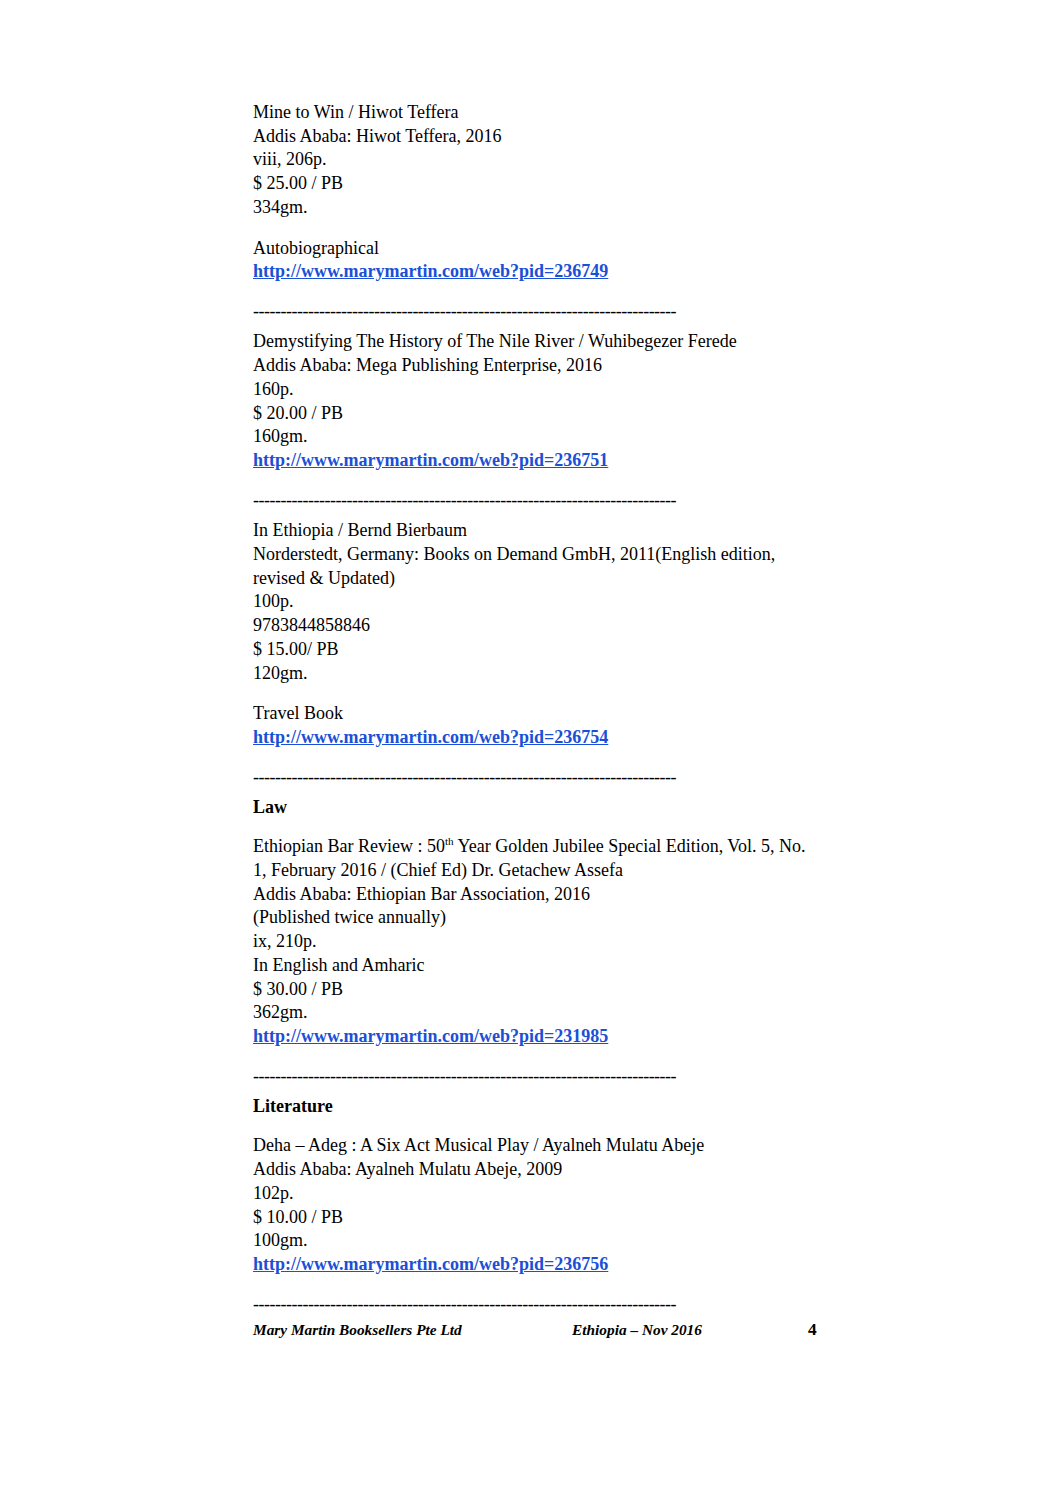Mine to Win / Hiwot Teffera
Addis Ababa: Hiwot Teffera, 2016
viii, 206p.
$ 25.00 / PB
334gm.
Autobiographical
http://www.marymartin.com/web?pid=236749
-----------------------------------------------------------------------------
Demystifying The History of The Nile River / Wuhibegezer Ferede
Addis Ababa: Mega Publishing Enterprise, 2016
160p.
$ 20.00 / PB
160gm.
http://www.marymartin.com/web?pid=236751
-----------------------------------------------------------------------------
In Ethiopia / Bernd Bierbaum
Norderstedt, Germany: Books on Demand GmbH, 2011(English edition, revised & Updated)
100p.
9783844858846
$ 15.00/ PB
120gm.
Travel Book
http://www.marymartin.com/web?pid=236754
-----------------------------------------------------------------------------
Law
Ethiopian Bar Review : 50th Year Golden Jubilee Special Edition, Vol. 5, No. 1, February 2016 / (Chief Ed) Dr. Getachew Assefa
Addis Ababa: Ethiopian Bar Association, 2016
(Published twice annually)
ix, 210p.
In English and Amharic
$ 30.00 / PB
362gm.
http://www.marymartin.com/web?pid=231985
-----------------------------------------------------------------------------
Literature
Deha – Adeg : A Six Act Musical Play / Ayalneh Mulatu Abeje
Addis Ababa: Ayalneh Mulatu Abeje, 2009
102p.
$ 10.00 / PB
100gm.
http://www.marymartin.com/web?pid=236756
-----------------------------------------------------------------------------
Mary Martin Booksellers Pte Ltd Ethiopia – Nov 2016 4